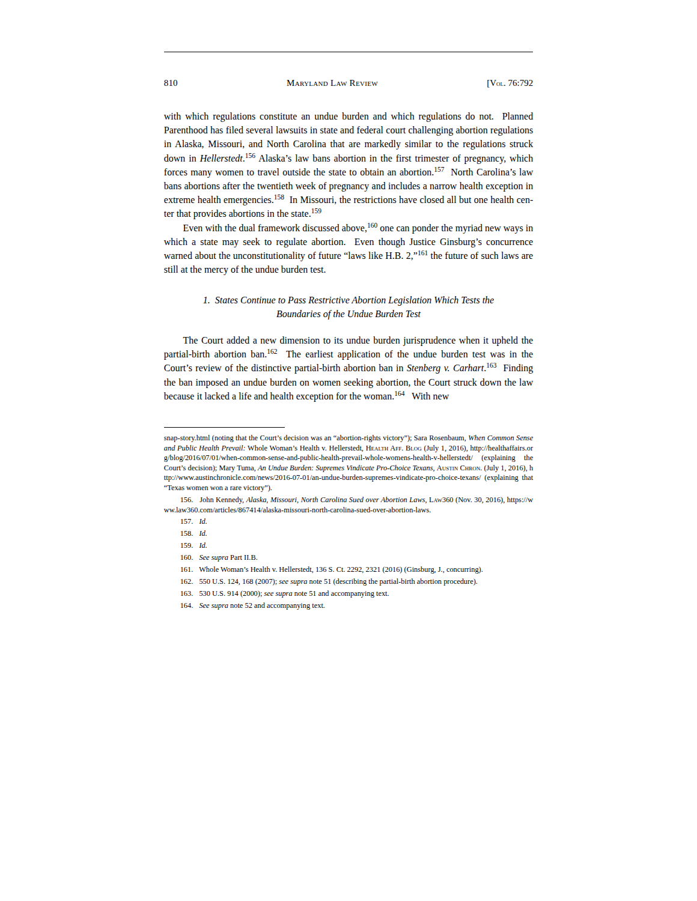810 Maryland Law Review [Vol. 76:792
with which regulations constitute an undue burden and which regulations do not. Planned Parenthood has filed several lawsuits in state and federal court challenging abortion regulations in Alaska, Missouri, and North Carolina that are markedly similar to the regulations struck down in Hellerstedt.156 Alaska’s law bans abortion in the first trimester of pregnancy, which forces many women to travel outside the state to obtain an abortion.157 North Carolina’s law bans abortions after the twentieth week of pregnancy and includes a narrow health exception in extreme health emergencies.158 In Missouri, the restrictions have closed all but one health center that provides abortions in the state.159
Even with the dual framework discussed above,160 one can ponder the myriad new ways in which a state may seek to regulate abortion. Even though Justice Ginsburg’s concurrence warned about the unconstitutionality of future “laws like H.B. 2,”161 the future of such laws are still at the mercy of the undue burden test.
1. States Continue to Pass Restrictive Abortion Legislation Which Tests the Boundaries of the Undue Burden Test
The Court added a new dimension to its undue burden jurisprudence when it upheld the partial-birth abortion ban.162 The earliest application of the undue burden test was in the Court’s review of the distinctive partial-birth abortion ban in Stenberg v. Carhart.163 Finding the ban imposed an undue burden on women seeking abortion, the Court struck down the law because it lacked a life and health exception for the woman.164 With new
snap-story.html (noting that the Court’s decision was an “abortion-rights victory”); Sara Rosenbaum, When Common Sense and Public Health Prevail: Whole Woman’s Health v. Hellerstedt, Health Aff. Blog (July 1, 2016), http://healthaffairs.org/blog/2016/07/01/when-common-sense-and-public-health-prevail-whole-womens-health-v-hellerstedt/ (explaining the Court’s decision); Mary Tuma, An Undue Burden: Supremes Vindicate Pro-Choice Texans, Austin Chron. (July 1, 2016), http://www.austinchronicle.com/news/2016-07-01/an-undue-burden-supremes-vindicate-pro-choice-texans/ (explaining that “Texas women won a rare victory”).
156. John Kennedy, Alaska, Missouri, North Carolina Sued over Abortion Laws, Law360 (Nov. 30, 2016), https://www.law360.com/articles/867414/alaska-missouri-north-carolina-sued-over-abortion-laws.
157. Id.
158. Id.
159. Id.
160. See supra Part II.B.
161. Whole Woman’s Health v. Hellerstedt, 136 S. Ct. 2292, 2321 (2016) (Ginsburg, J., concurring).
162. 550 U.S. 124, 168 (2007); see supra note 51 (describing the partial-birth abortion procedure).
163. 530 U.S. 914 (2000); see supra note 51 and accompanying text.
164. See supra note 52 and accompanying text.